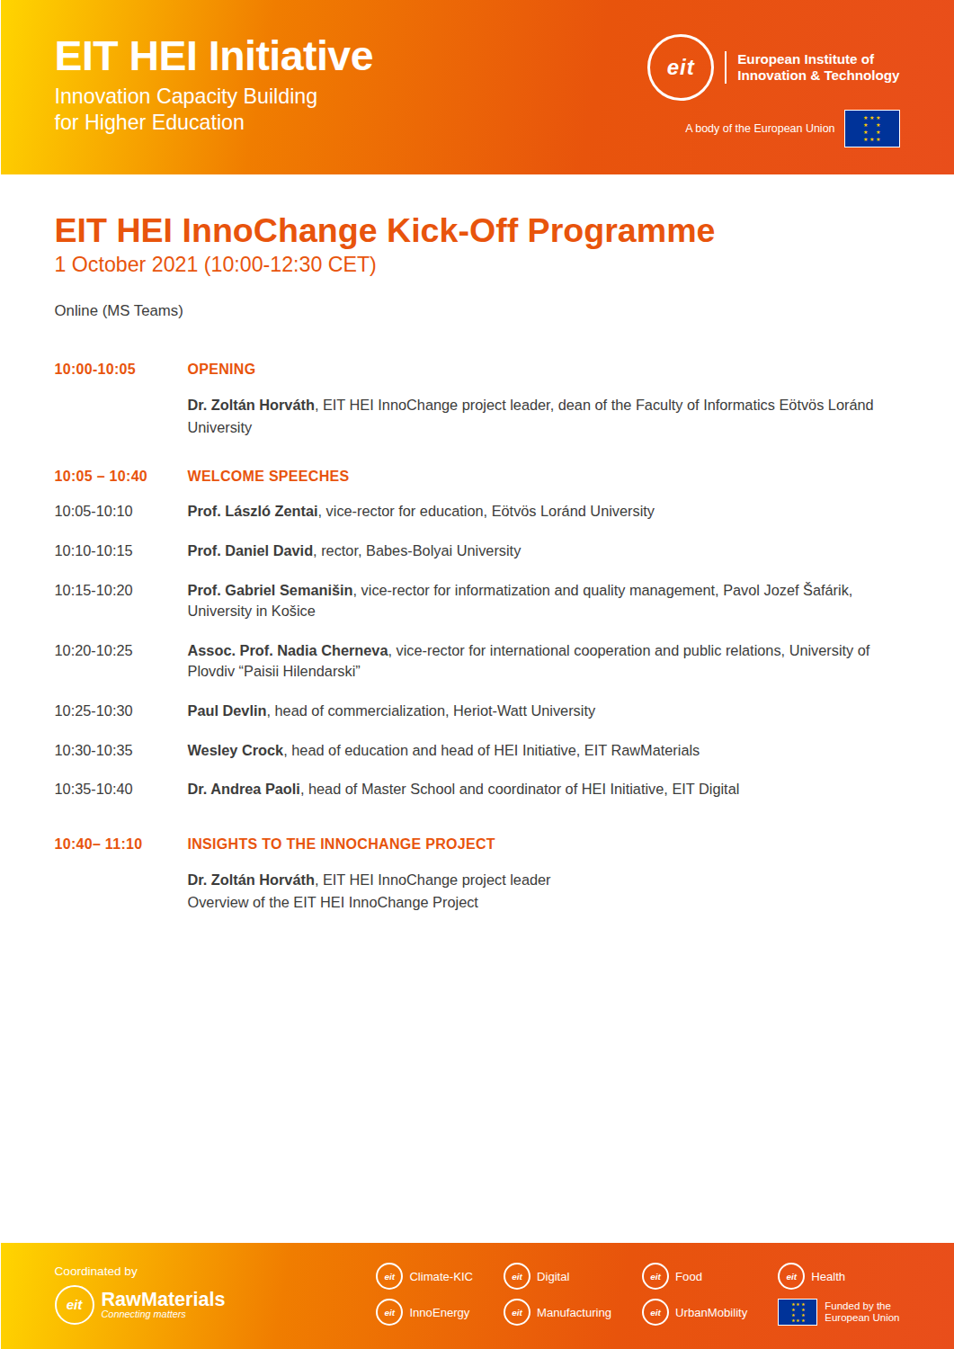EIT HEI Initiative
Innovation Capacity Building
for Higher Education
eit
European Institute of
Innovation & Technology
A body of the European Union
EIT HEI InnoChange Kick-Off Programme
1 October 2021 (10:00-12:30 CET)
Online (MS Teams)
10:00-10:05 Opening
Dr. Zoltán Horváth, EIT HEI InnoChange project leader, dean of the Faculty of Informatics Eötvös Loránd University
10:05 – 10:40 Welcome speeches
10:05-10:10 Prof. László Zentai, vice-rector for education, Eötvös Loránd University
10:10-10:15 Prof. Daniel David, rector, Babes-Bolyai University
10:15-10:20 Prof. Gabriel Semanišin, vice-rector for informatization and quality management, Pavol Jozef Šafárik, University in Košice
10:20-10:25 Assoc. Prof. Nadia Cherneva, vice-rector for international cooperation and public relations, University of Plovdiv “Paisii Hilendarski”
10:25-10:30 Paul Devlin, head of commercialization, Heriot-Watt University
10:30-10:35 Wesley Crock, head of education and head of HEI Initiative, EIT RawMaterials
10:35-10:40 Dr. Andrea Paoli, head of Master School and coordinator of HEI Initiative, EIT Digital
10:40– 11:10 Insights to the InnoChange project
Dr. Zoltán Horváth, EIT HEI InnoChange project leader
Overview of the EIT HEI InnoChange Project
Coordinated by
eit
RawMaterials
Connecting matters
eit Climate-KIC
eit Digital
eit Food
eit Health
eit InnoEnergy
eit Manufacturing
eit UrbanMobility
Funded by the
European Union